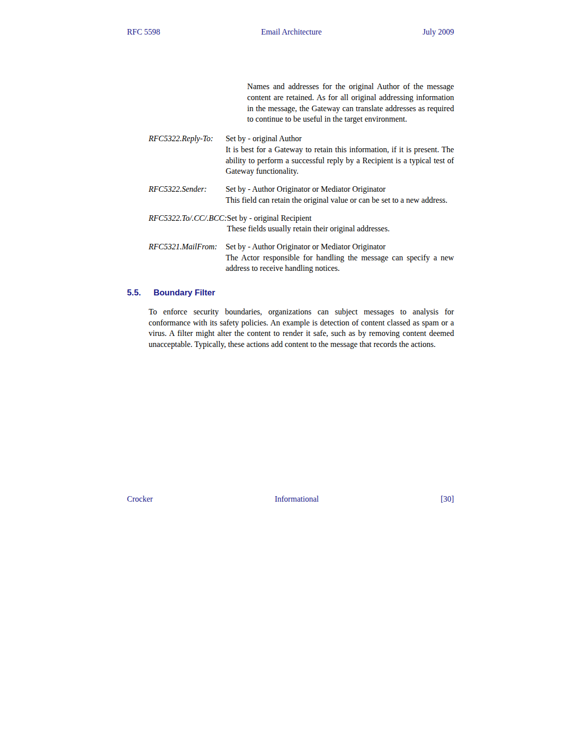RFC 5598
Email Architecture
July 2009
Names and addresses for the original Author of the message content are retained. As for all original addressing information in the message, the Gateway can translate addresses as required to continue to be useful in the target environment.
RFC5322.Reply-To:
Set by - original Author
It is best for a Gateway to retain this information, if it is present. The ability to perform a successful reply by a Recipient is a typical test of Gateway functionality.
RFC5322.Sender:
Set by - Author Originator or Mediator Originator
This field can retain the original value or can be set to a new address.
RFC5322.To/.CC/.BCC:
Set by - original Recipient
These fields usually retain their original addresses.
RFC5321.MailFrom:
Set by - Author Originator or Mediator Originator
The Actor responsible for handling the message can specify a new address to receive handling notices.
5.5. Boundary Filter
To enforce security boundaries, organizations can subject messages to analysis for conformance with its safety policies. An example is detection of content classed as spam or a virus. A filter might alter the content to render it safe, such as by removing content deemed unacceptable. Typically, these actions add content to the message that records the actions.
Crocker
Informational
[30]